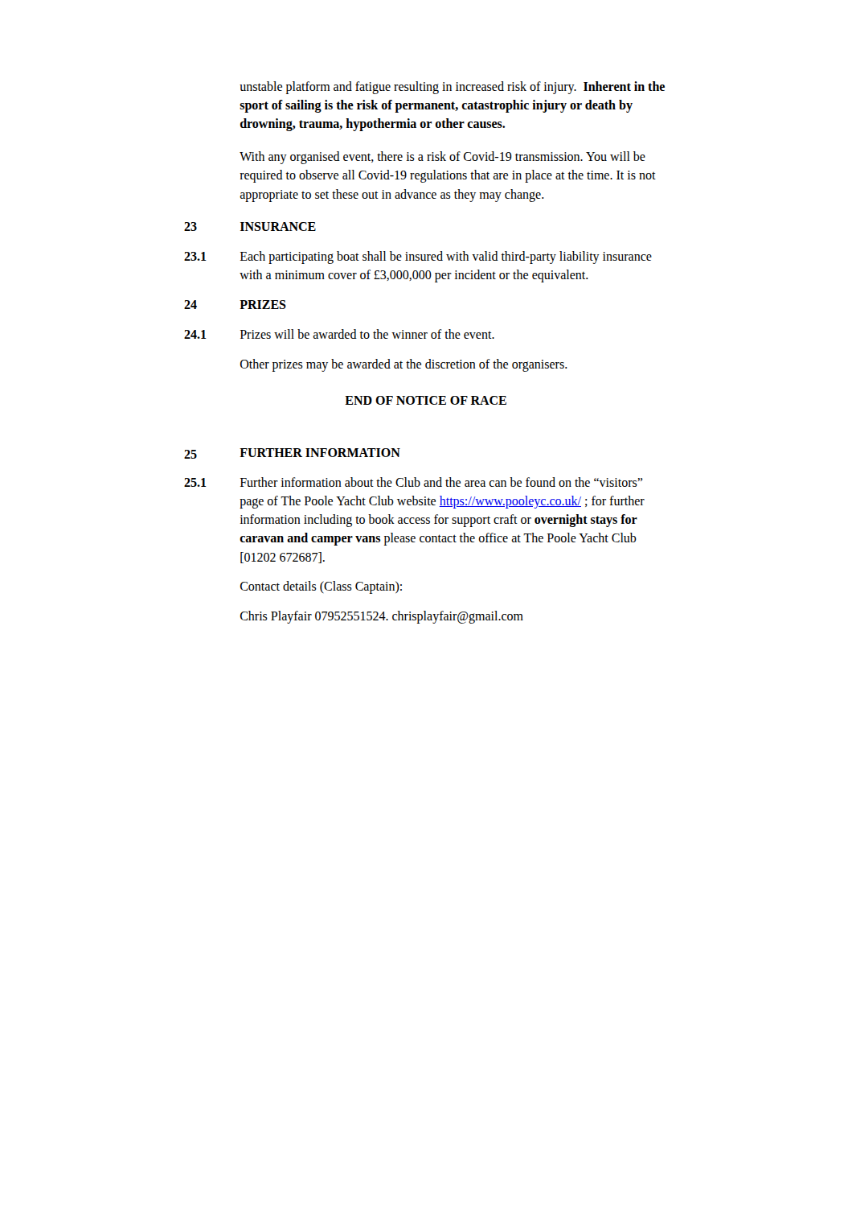unstable platform and fatigue resulting in increased risk of injury. Inherent in the sport of sailing is the risk of permanent, catastrophic injury or death by drowning, trauma, hypothermia or other causes.
With any organised event, there is a risk of Covid-19 transmission. You will be required to observe all Covid-19 regulations that are in place at the time. It is not appropriate to set these out in advance as they may change.
23
INSURANCE
23.1
Each participating boat shall be insured with valid third-party liability insurance with a minimum cover of £3,000,000 per incident or the equivalent.
24
PRIZES
24.1
Prizes will be awarded to the winner of the event.
Other prizes may be awarded at the discretion of the organisers.
END OF NOTICE OF RACE
25
FURTHER INFORMATION
25.1
Further information about the Club and the area can be found on the “visitors” page of The Poole Yacht Club website https://www.pooleyc.co.uk/ ; for further information including to book access for support craft or overnight stays for caravan and camper vans please contact the office at The Poole Yacht Club [01202 672687].
Contact details (Class Captain):
Chris Playfair 07952551524. chrisplayfair@gmail.com